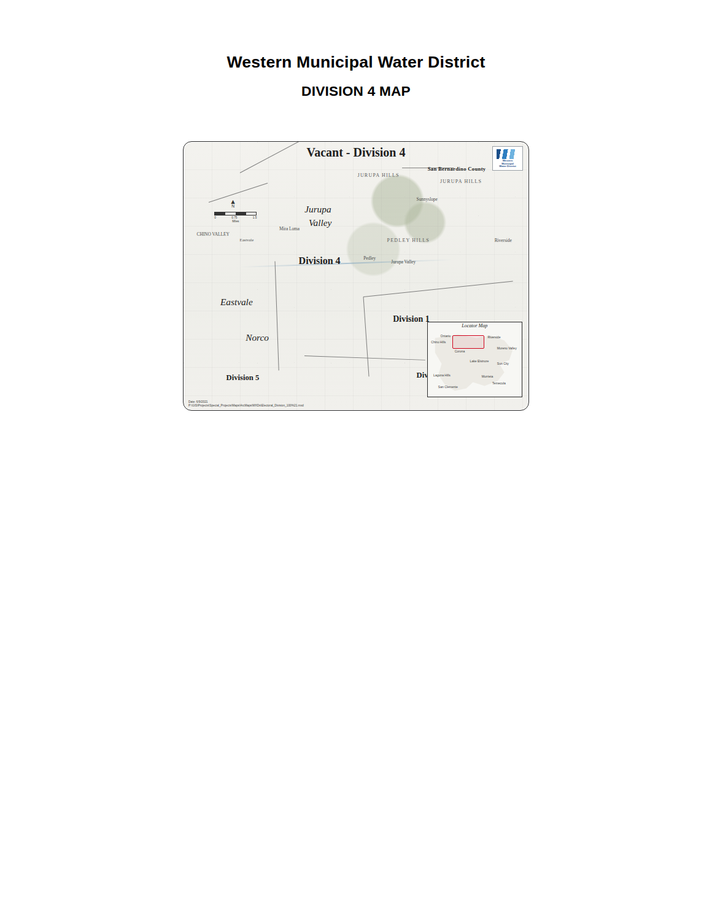Western Municipal Water District
DIVISION 4 MAP
Vacant - Division 4
Western Municipal Water District
00.751.5
Miles
▲ N
San Bernardino County JURUPA HILLS JURUPA HILLS PEDLEY HILLS Sunnyslope Mira Loma Pedley Jurupa Valley Riverside CHINO VALLEY Eastvale Jurupa Valley Division 4 Eastvale Norco Division 1 Division 5 Division 2
Locator Map
Ontario Chino Hills Riverside Moreno Valley Corona Lake Elsinore Sun City Laguna Hills Murrieta Temecula San Clemente
Date: 6/9/2021
P:\GIS\Projects\Special_Projects\Maps\ArcMaps\MXDs\Electoral_Division_100%21.mxd